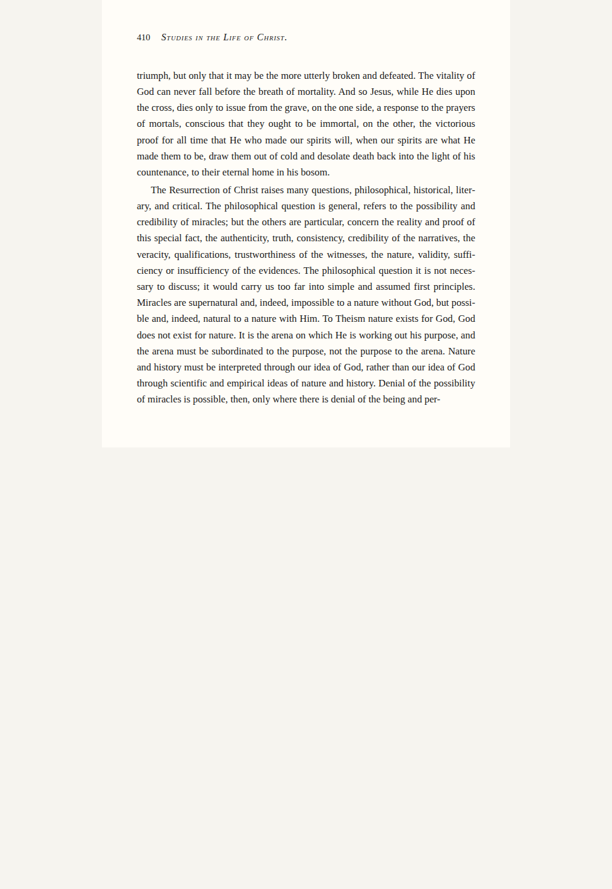410
Studies in the Life of Christ.
triumph, but only that it may be the more utterly broken and defeated. The vitality of God can never fall before the breath of mortality. And so Jesus, while He dies upon the cross, dies only to issue from the grave, on the one side, a response to the prayers of mortals, conscious that they ought to be immortal, on the other, the victorious proof for all time that He who made our spirits will, when our spirits are what He made them to be, draw them out of cold and desolate death back into the light of his countenance, to their eternal home in his bosom.
The Resurrection of Christ raises many questions, philosophical, historical, literary, and critical. The philosophical question is general, refers to the possibility and credibility of miracles; but the others are particular, concern the reality and proof of this special fact, the authenticity, truth, consistency, credibility of the narratives, the veracity, qualifications, trustworthiness of the witnesses, the nature, validity, sufficiency or insufficiency of the evidences. The philosophical question it is not necessary to discuss; it would carry us too far into simple and assumed first principles. Miracles are supernatural and, indeed, impossible to a nature without God, but possible and, indeed, natural to a nature with Him. To Theism nature exists for God, God does not exist for nature. It is the arena on which He is working out his purpose, and the arena must be subordinated to the purpose, not the purpose to the arena. Nature and history must be interpreted through our idea of God, rather than our idea of God through scientific and empirical ideas of nature and history. Denial of the possibility of miracles is possible, then, only where there is denial of the being and per-